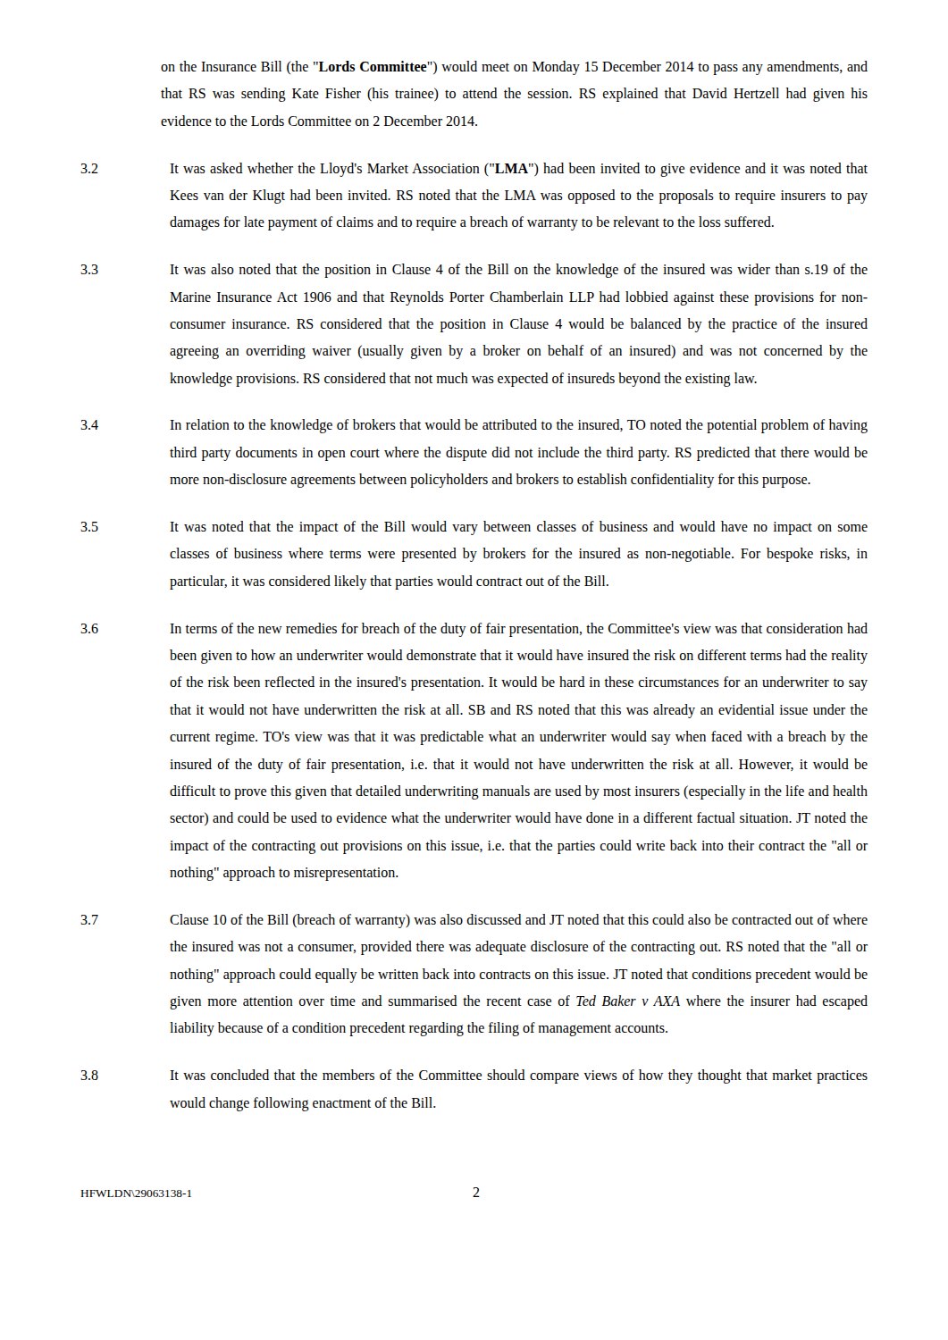on the Insurance Bill (the "Lords Committee") would meet on Monday 15 December 2014 to pass any amendments, and that RS was sending Kate Fisher (his trainee) to attend the session. RS explained that David Hertzell had given his evidence to the Lords Committee on 2 December 2014.
3.2
It was asked whether the Lloyd's Market Association ("LMA") had been invited to give evidence and it was noted that Kees van der Klugt had been invited. RS noted that the LMA was opposed to the proposals to require insurers to pay damages for late payment of claims and to require a breach of warranty to be relevant to the loss suffered.
3.3
It was also noted that the position in Clause 4 of the Bill on the knowledge of the insured was wider than s.19 of the Marine Insurance Act 1906 and that Reynolds Porter Chamberlain LLP had lobbied against these provisions for non-consumer insurance. RS considered that the position in Clause 4 would be balanced by the practice of the insured agreeing an overriding waiver (usually given by a broker on behalf of an insured) and was not concerned by the knowledge provisions. RS considered that not much was expected of insureds beyond the existing law.
3.4
In relation to the knowledge of brokers that would be attributed to the insured, TO noted the potential problem of having third party documents in open court where the dispute did not include the third party. RS predicted that there would be more non-disclosure agreements between policyholders and brokers to establish confidentiality for this purpose.
3.5
It was noted that the impact of the Bill would vary between classes of business and would have no impact on some classes of business where terms were presented by brokers for the insured as non-negotiable. For bespoke risks, in particular, it was considered likely that parties would contract out of the Bill.
3.6
In terms of the new remedies for breach of the duty of fair presentation, the Committee's view was that consideration had been given to how an underwriter would demonstrate that it would have insured the risk on different terms had the reality of the risk been reflected in the insured's presentation. It would be hard in these circumstances for an underwriter to say that it would not have underwritten the risk at all. SB and RS noted that this was already an evidential issue under the current regime. TO's view was that it was predictable what an underwriter would say when faced with a breach by the insured of the duty of fair presentation, i.e. that it would not have underwritten the risk at all. However, it would be difficult to prove this given that detailed underwriting manuals are used by most insurers (especially in the life and health sector) and could be used to evidence what the underwriter would have done in a different factual situation. JT noted the impact of the contracting out provisions on this issue, i.e. that the parties could write back into their contract the "all or nothing" approach to misrepresentation.
3.7
Clause 10 of the Bill (breach of warranty) was also discussed and JT noted that this could also be contracted out of where the insured was not a consumer, provided there was adequate disclosure of the contracting out. RS noted that the "all or nothing" approach could equally be written back into contracts on this issue. JT noted that conditions precedent would be given more attention over time and summarised the recent case of Ted Baker v AXA where the insurer had escaped liability because of a condition precedent regarding the filing of management accounts.
3.8
It was concluded that the members of the Committee should compare views of how they thought that market practices would change following enactment of the Bill.
HFWLDN\29063138-1
2